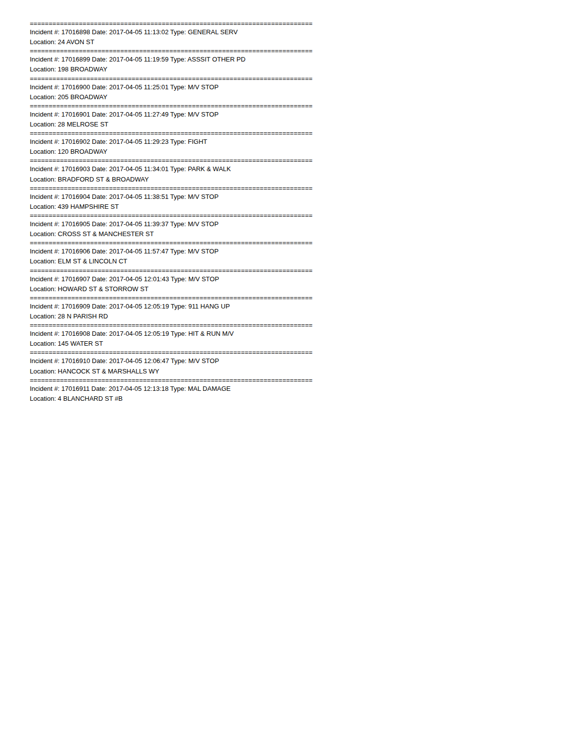===========================================================================
Incident #: 17016898 Date: 2017-04-05 11:13:02 Type: GENERAL SERV
Location: 24 AVON ST
===========================================================================
Incident #: 17016899 Date: 2017-04-05 11:19:59 Type: ASSSIT OTHER PD
Location: 198 BROADWAY
===========================================================================
Incident #: 17016900 Date: 2017-04-05 11:25:01 Type: M/V STOP
Location: 205 BROADWAY
===========================================================================
Incident #: 17016901 Date: 2017-04-05 11:27:49 Type: M/V STOP
Location: 28 MELROSE ST
===========================================================================
Incident #: 17016902 Date: 2017-04-05 11:29:23 Type: FIGHT
Location: 120 BROADWAY
===========================================================================
Incident #: 17016903 Date: 2017-04-05 11:34:01 Type: PARK & WALK
Location: BRADFORD ST & BROADWAY
===========================================================================
Incident #: 17016904 Date: 2017-04-05 11:38:51 Type: M/V STOP
Location: 439 HAMPSHIRE ST
===========================================================================
Incident #: 17016905 Date: 2017-04-05 11:39:37 Type: M/V STOP
Location: CROSS ST & MANCHESTER ST
===========================================================================
Incident #: 17016906 Date: 2017-04-05 11:57:47 Type: M/V STOP
Location: ELM ST & LINCOLN CT
===========================================================================
Incident #: 17016907 Date: 2017-04-05 12:01:43 Type: M/V STOP
Location: HOWARD ST & STORROW ST
===========================================================================
Incident #: 17016909 Date: 2017-04-05 12:05:19 Type: 911 HANG UP
Location: 28 N PARISH RD
===========================================================================
Incident #: 17016908 Date: 2017-04-05 12:05:19 Type: HIT & RUN M/V
Location: 145 WATER ST
===========================================================================
Incident #: 17016910 Date: 2017-04-05 12:06:47 Type: M/V STOP
Location: HANCOCK ST & MARSHALLS WY
===========================================================================
Incident #: 17016911 Date: 2017-04-05 12:13:18 Type: MAL DAMAGE
Location: 4 BLANCHARD ST #B